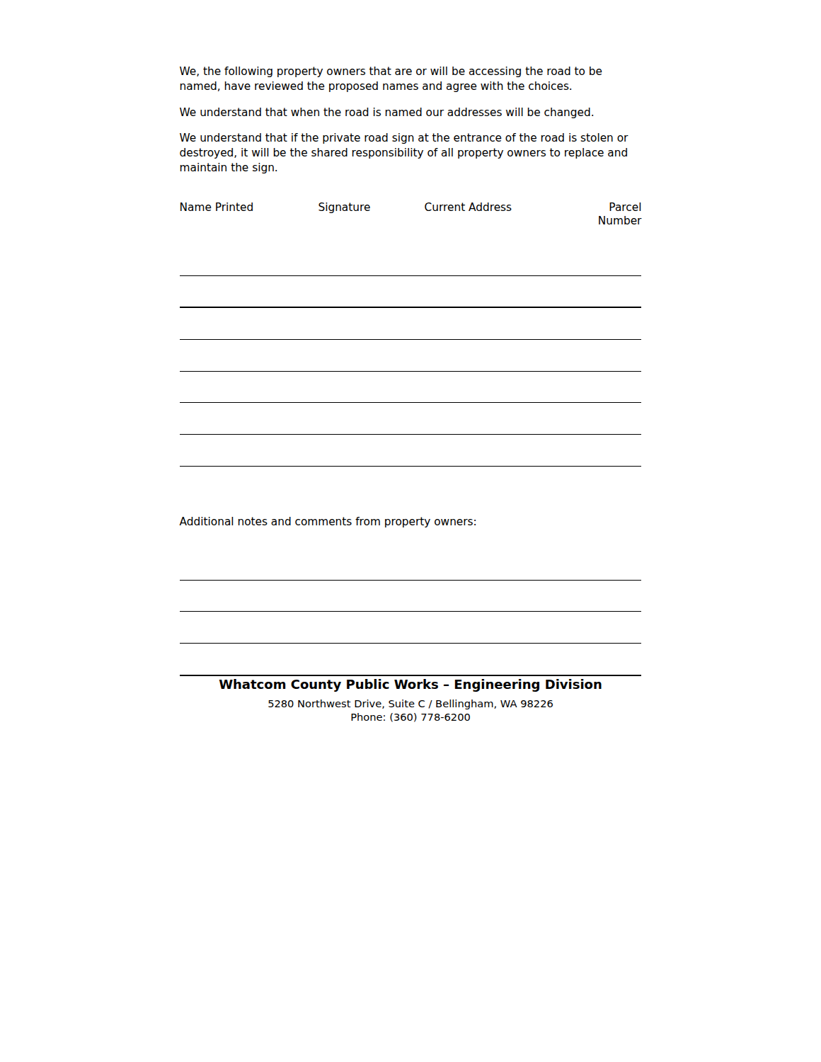We, the following property owners that are or will be accessing the road to be named, have reviewed the proposed names and agree with the choices.
We understand that when the road is named our addresses will be changed.
We understand that if the private road sign at the entrance of the road is stolen or destroyed, it will be the shared responsibility of all property owners to replace and maintain the sign.
Name Printed Signature Current Address Parcel Number
Additional notes and comments from property owners:
Whatcom County Public Works – Engineering Division
5280 Northwest Drive, Suite C / Bellingham, WA 98226
Phone: (360) 778-6200